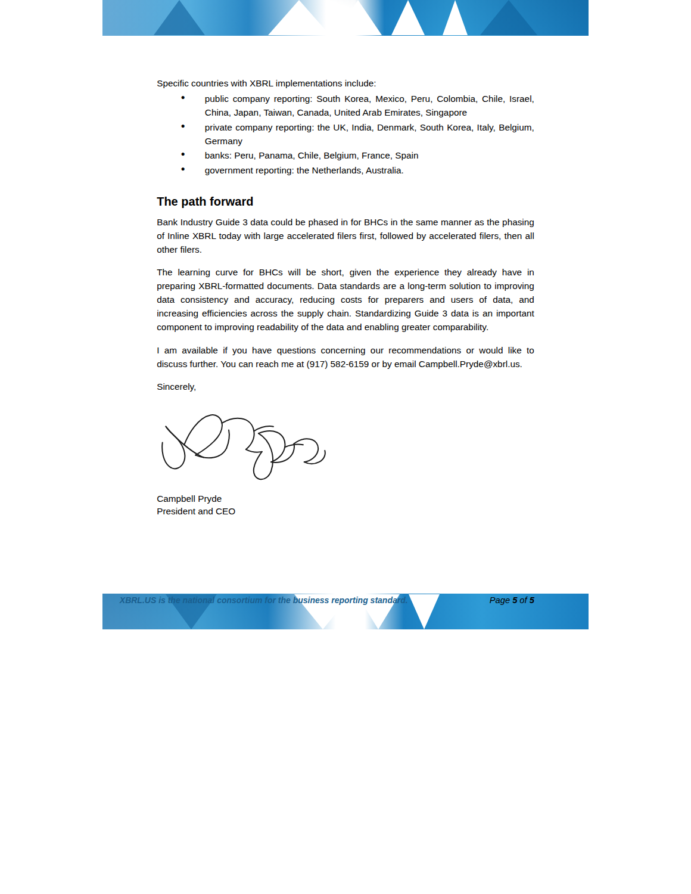Specific countries with XBRL implementations include:
public company reporting: South Korea, Mexico, Peru, Colombia, Chile, Israel, China, Japan, Taiwan, Canada, United Arab Emirates, Singapore
private company reporting: the UK, India, Denmark, South Korea, Italy, Belgium, Germany
banks: Peru, Panama, Chile, Belgium, France, Spain
government reporting: the Netherlands, Australia.
The path forward
Bank Industry Guide 3 data could be phased in for BHCs in the same manner as the phasing of Inline XBRL today with large accelerated filers first, followed by accelerated filers, then all other filers.
The learning curve for BHCs will be short, given the experience they already have in preparing XBRL-formatted documents. Data standards are a long-term solution to improving data consistency and accuracy, reducing costs for preparers and users of data, and increasing efficiencies across the supply chain. Standardizing Guide 3 data is an important component to improving readability of the data and enabling greater comparability.
I am available if you have questions concerning our recommendations or would like to discuss further. You can reach me at (917) 582-6159 or by email Campbell.Pryde@xbrl.us.
Sincerely,
Campbell Pryde
President and CEO
XBRL.US is the national consortium for the business reporting standard.
Page 5 of 5